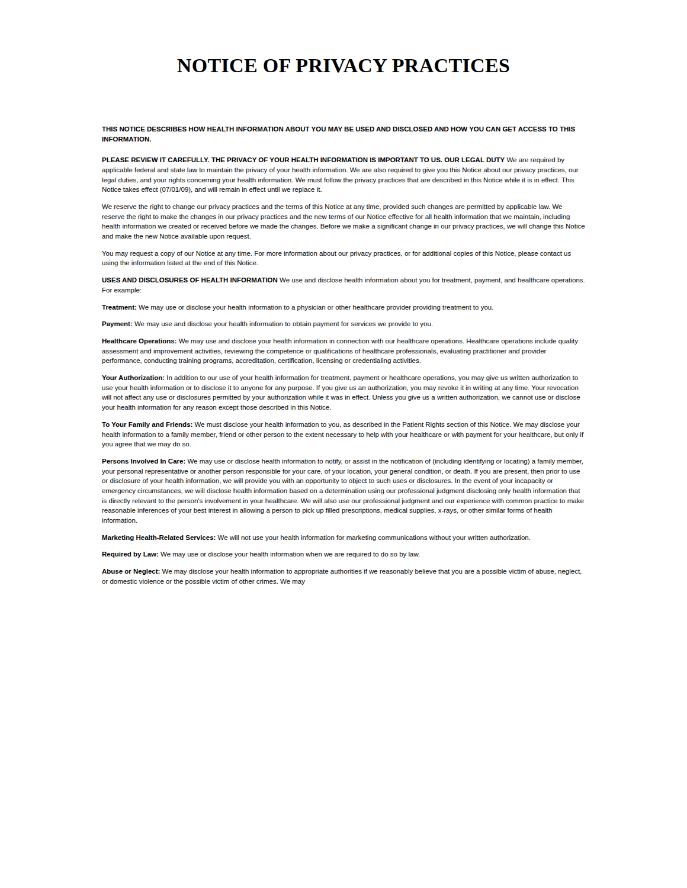NOTICE OF PRIVACY PRACTICES
THIS NOTICE DESCRIBES HOW HEALTH INFORMATION ABOUT YOU MAY BE USED AND DISCLOSED AND HOW YOU CAN GET ACCESS TO THIS INFORMATION.
PLEASE REVIEW IT CAREFULLY. THE PRIVACY OF YOUR HEALTH INFORMATION IS IMPORTANT TO US. OUR LEGAL DUTY We are required by applicable federal and state law to maintain the privacy of your health information. We are also required to give you this Notice about our privacy practices, our legal duties, and your rights concerning your health information. We must follow the privacy practices that are described in this Notice while it is in effect. This Notice takes effect (07/01/09), and will remain in effect until we replace it.
We reserve the right to change our privacy practices and the terms of this Notice at any time, provided such changes are permitted by applicable law. We reserve the right to make the changes in our privacy practices and the new terms of our Notice effective for all health information that we maintain, including health information we created or received before we made the changes. Before we make a significant change in our privacy practices, we will change this Notice and make the new Notice available upon request.
You may request a copy of our Notice at any time. For more information about our privacy practices, or for additional copies of this Notice, please contact us using the information listed at the end of this Notice.
USES AND DISCLOSURES OF HEALTH INFORMATION We use and disclose health information about you for treatment, payment, and healthcare operations. For example:
Treatment: We may use or disclose your health information to a physician or other healthcare provider providing treatment to you.
Payment: We may use and disclose your health information to obtain payment for services we provide to you.
Healthcare Operations: We may use and disclose your health information in connection with our healthcare operations. Healthcare operations include quality assessment and improvement activities, reviewing the competence or qualifications of healthcare professionals, evaluating practitioner and provider performance, conducting training programs, accreditation, certification, licensing or credentialing activities.
Your Authorization: In addition to our use of your health information for treatment, payment or healthcare operations, you may give us written authorization to use your health information or to disclose it to anyone for any purpose. If you give us an authorization, you may revoke it in writing at any time. Your revocation will not affect any use or disclosures permitted by your authorization while it was in effect. Unless you give us a written authorization, we cannot use or disclose your health information for any reason except those described in this Notice.
To Your Family and Friends: We must disclose your health information to you, as described in the Patient Rights section of this Notice. We may disclose your health information to a family member, friend or other person to the extent necessary to help with your healthcare or with payment for your healthcare, but only if you agree that we may do so.
Persons Involved In Care: We may use or disclose health information to notify, or assist in the notification of (including identifying or locating) a family member, your personal representative or another person responsible for your care, of your location, your general condition, or death. If you are present, then prior to use or disclosure of your health information, we will provide you with an opportunity to object to such uses or disclosures. In the event of your incapacity or emergency circumstances, we will disclose health information based on a determination using our professional judgment disclosing only health information that is directly relevant to the person's involvement in your healthcare. We will also use our professional judgment and our experience with common practice to make reasonable inferences of your best interest in allowing a person to pick up filled prescriptions, medical supplies, x-rays, or other similar forms of health information.
Marketing Health-Related Services: We will not use your health information for marketing communications without your written authorization.
Required by Law: We may use or disclose your health information when we are required to do so by law.
Abuse or Neglect: We may disclose your health information to appropriate authorities if we reasonably believe that you are a possible victim of abuse, neglect, or domestic violence or the possible victim of other crimes. We may